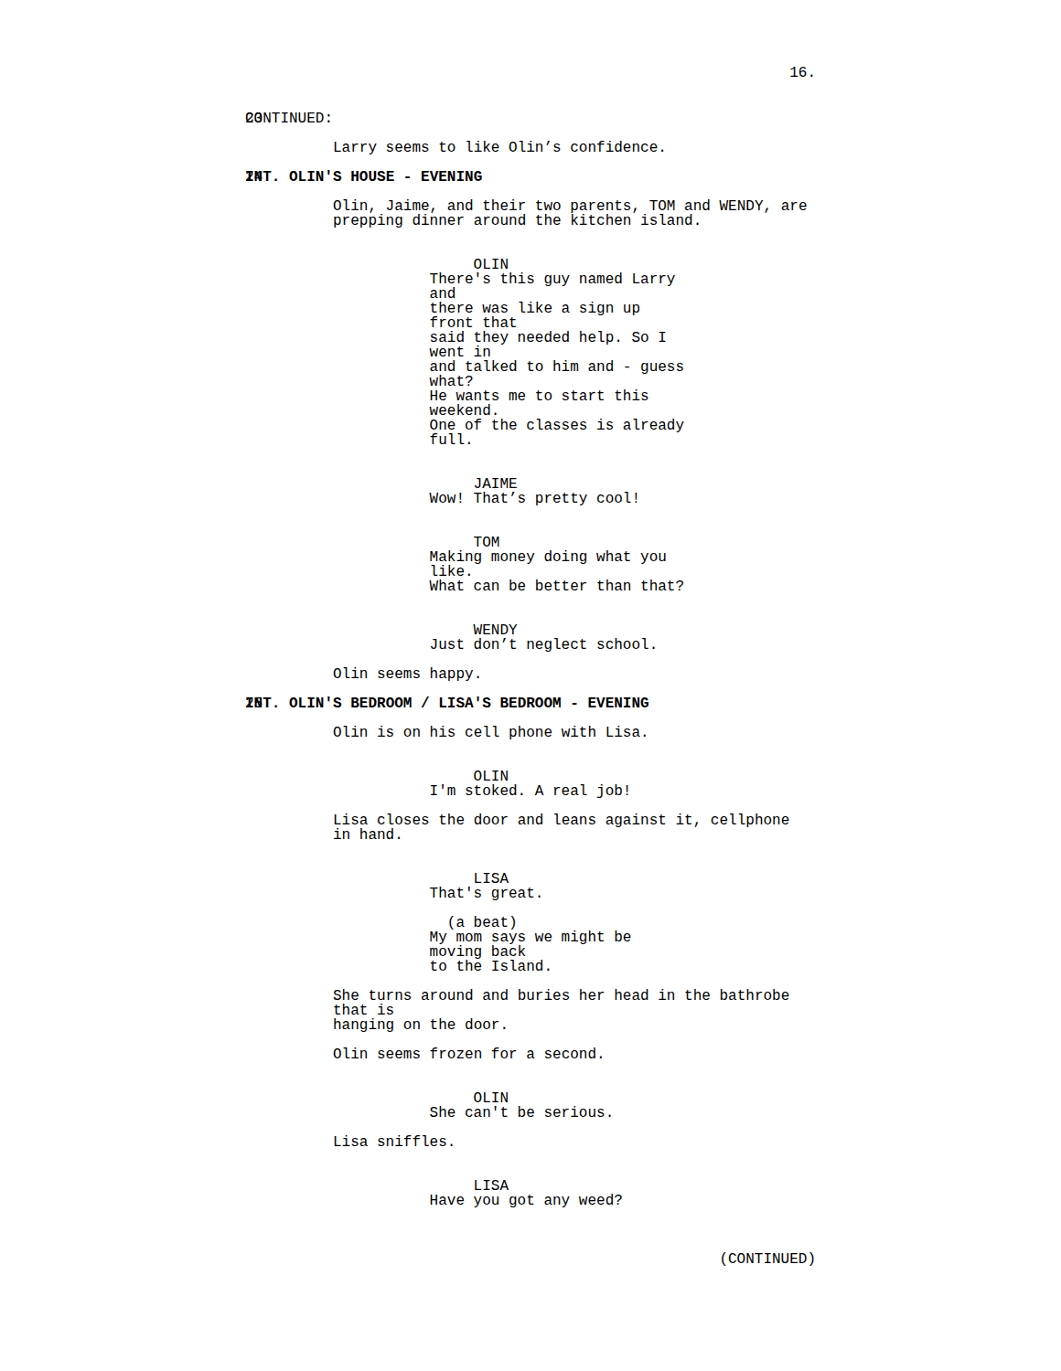16.
23
CONTINUED:
Larry seems to like Olin’s confidence.
24
INT. OLIN'S HOUSE - EVENING
Olin, Jaime, and their two parents, TOM and WENDY, are
prepping dinner around the kitchen island.
OLIN
There's this guy named Larry and
there was like a sign up front that
said they needed help. So I went in
and talked to him and - guess what?
He wants me to start this weekend.
One of the classes is already full.
JAIME
Wow! That’s pretty cool!
TOM
Making money doing what you like.
What can be better than that?
WENDY
Just don’t neglect school.
Olin seems happy.
25
INT. OLIN'S BEDROOM / LISA'S BEDROOM - EVENING
Olin is on his cell phone with Lisa.
OLIN
I'm stoked. A real job!
Lisa closes the door and leans against it, cellphone in hand.
LISA
That's great.
(a beat)
My mom says we might be moving back
to the Island.
She turns around and buries her head in the bathrobe that is
hanging on the door.
Olin seems frozen for a second.
OLIN
She can't be serious.
Lisa sniffles.
LISA
Have you got any weed?
(CONTINUED)